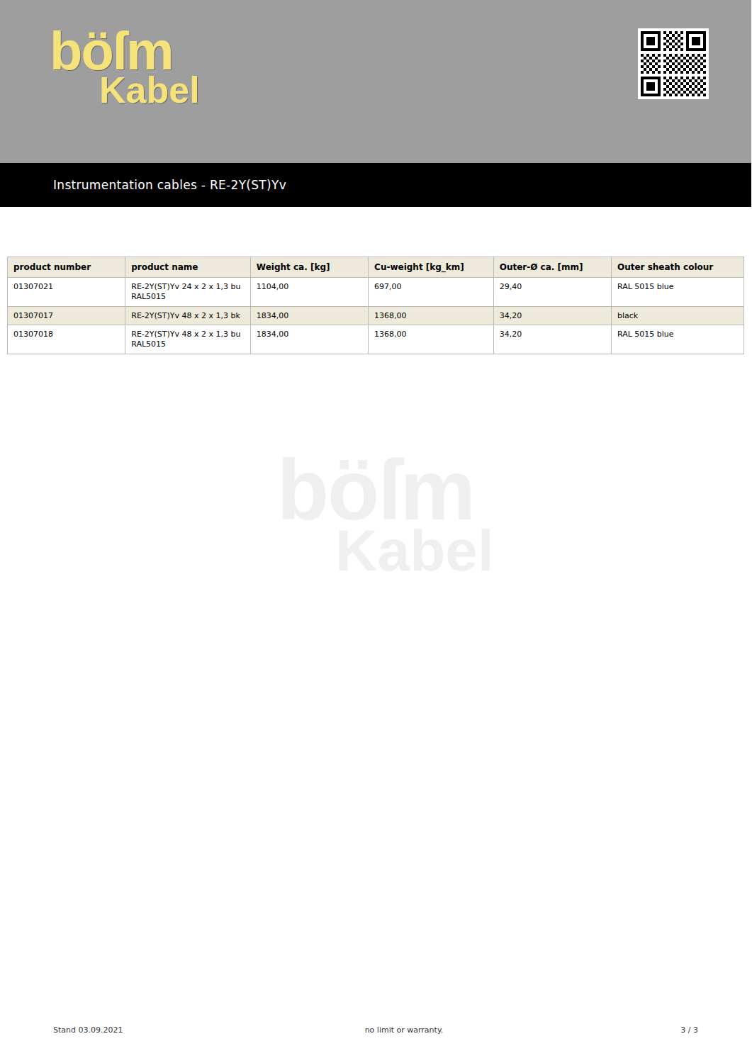böſm
Kabel
Instrumentation cables - RE-2Y(ST)Yv
böſm
Kabel
| product number | product name | Weight ca. [kg] | Cu-weight [kg_km] | Outer-Ø ca. [mm] | Outer sheath colour |
| --- | --- | --- | --- | --- | --- |
| 01307021 | RE-2Y(ST)Yv 24 x 2 x 1,3 bu RAL5015 | 1104,00 | 697,00 | 29,40 | RAL 5015 blue |
| 01307017 | RE-2Y(ST)Yv 48 x 2 x 1,3 bk | 1834,00 | 1368,00 | 34,20 | black |
| 01307018 | RE-2Y(ST)Yv 48 x 2 x 1,3 bu RAL5015 | 1834,00 | 1368,00 | 34,20 | RAL 5015 blue |
Stand 03.09.2021
no limit or warranty.
3 / 3